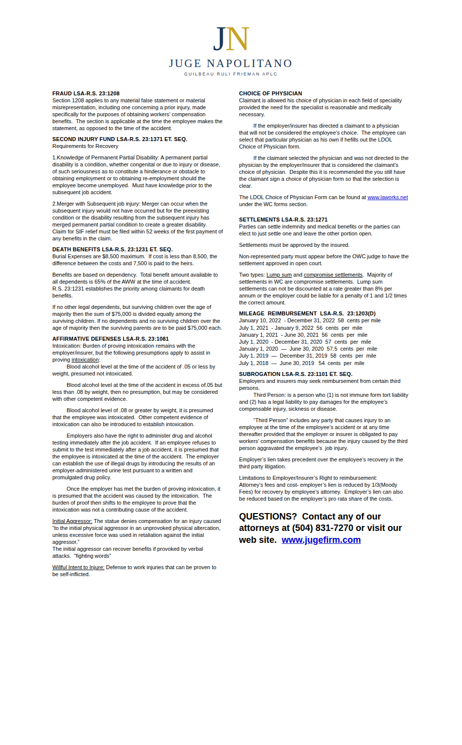JN
JUGE NAPOLITANO
GUILBEAU RULI FRIEMAN APLC
FRAUD LSA-R.S. 23:1208
Section 1208 applies to any material false statement or material misrepresentation, including one concerning a prior injury, made specifically for the purposes of obtaining workers’ compensation benefits. The section is applicable at the time the employee makes the statement, as opposed to the time of the accident.
SECOND INJURY FUND LSA-R.S. 23:1371 et. Seq.
Requirements for Recovery
1.Knowledge of Permanent Partial Disability: A permanent partial disability is a condition, whether congenital or due to injury or disease, of such seriousness as to constitute a hinderance or obstacle to obtaining employment or to obtaining re-employment should the employee become unemployed. Must have knowledge prior to the subsequent job accident.
2.Merger with Subsequent job injury: Merger can occur when the subsequent injury would not have occurred but for the preexisting condition or the disability resulting from the subsequent injury has merged permanent partial condition to create a greater disability. Claim for SIF relief must be filed within 52 weeks of the first payment of any benefits in the claim.
DEATH BENEFITS LSA-R.S. 23:1231 et. seq.
Burial Expenses are $8,500 maximum. If cost is less than 8,500, the difference between the costs and 7,500 is paid to the heirs.
Benefits are based on dependency. Total benefit amount available to all dependents is 65% of the AWW at the time of accident.
R.S. 23:1231 establishes the priority among claimants for death benefits.
If no other legal dependents, but surviving children over the age of majority then the sum of $75,000 is divided equally among the surviving children. If no dependents and no surviving children over the age of majority then the surviving parents are to be paid $75,000 each.
AFFIRMATIVE DEFENSES LSA-R.S. 23:1081
Intoxication: Burden of proving intoxication remains with the employer/insurer, but the following presumptions apply to assist in proving intoxication:
Blood alcohol level at the time of the accident of .05 or less by weight, presumed not intoxicated.
Blood alcohol level at the time of the accident in excess of.05 but less than .08 by weight, then no presumption, but may be considered with other competent evidence.
Blood alcohol level of .08 or greater by weight, it is presumed that the employee was intoxicated. Other competent evidence of intoxication can also be introduced to establish intoxication.
Employers also have the right to administer drug and alcohol testing immediately after the job accident. If an employee refuses to submit to the test immediately after a job accident, it is presumed that the employee is intoxicated at the time of the accident. The employer can establish the use of illegal drugs by introducing the results of an employer-administered urine test pursuant to a written and promulgated drug policy.
Once the employer has met the burden of proving intoxication, it is presumed that the accident was caused by the intoxication. The burden of proof then shifts to the employee to prove that the intoxication was not a contributing cause of the accident.
Initial Aggressor: The statue denies compensation for an injury caused “to the initial physical aggressor in an unprovoked physical altercation, unless excessive force was used in retaliation against the initial aggressor.”
The initial aggressor can recover benefits if provoked by verbal attacks. “fighting words”
Willful Intent to Injure: Defense to work injuries that can be proven to be self-inflicted.
CHOICE OF PHYSICIAN
Claimant is allowed his choice of physician in each field of speciality provided the need for the specialist is reasonable and medically necessary.
If the employer/insurer has directed a claimant to a physician that will not be considered the employee’s choice. The employee can select that particular physician as his own if hefills out the LDOL Choice of Physician form.
If the claimant selected the physician and was not directed to the physician by the employer/insurer that is considered the claimant’s choice of physician. Despite this it is recommended the you still have the claimant sign a choice of physician form so that the selection is clear.
The LDOL Choice of Physician Form can be found at www.laworks.net under the WC forms section.
SETTLEMENTS LSA-R.S. 23:1271
Parties can settle indemnity and medical benefits or the parties can elect to just settle one and leave the other portion open.
Settlements must be approved by the insured.
Non-represented party must appear before the OWC judge to have the settlement approved in open court.
Two types: Lump sum and compromise settlements. Majority of settlements in WC are compromise settlements. Lump sum settlements can not be discounted at a rate greater than 8% per annum or the employer could be liable for a penalty of 1 and 1/2 times the correct amount.
MILEAGE REIMBURSEMENT LSA-R.S. 23:1203(D)
January 10, 2022 - December 31, 2022 58 cents per mile July 1, 2021 - January 9, 2022 56 cents per mile January 1, 2021 - June 30, 2021 56 cents per mile July 1, 2020 - December 31, 2020 57 cents per mile January 1, 2020 — June 30, 2020 57.5 cents per mile July 1, 2019 — December 31, 2019 58 cents per mile July 1, 2018 — June 30, 2019 54 cents per mile
SUBROGATION LSA-R.S. 23:1101 et. seq.
Employers and insurers may seek reimbursement from certain third persons.
Third Person: is a person who (1) is not immune form tort liability and (2) has a legal liability to pay damages for the employee’s compensable injury, sickness or disease.
“Third Person” includes any party that causes injury to an employee at the time of the employee’s accident or at any time thereafter provided that the employer or insurer is obligated to pay workers’ compensation benefits because the injury caused by the third person aggravated the employee’s job injury.
Employer’s lien takes precedent over the employee’s recovery in the third party litigation.
Limitations to Employer/Insurer’s Right to reimbursement:
Attorney’s fees and cost- employer’s lien is reduced by 1/3(Moody Fees) for recovery by employee’s attorney. Employer’s lien can also be reduced based on the employer’s pro rata share of the costs.
QUESTIONS? Contact any of our attorneys at (504) 831-7270 or visit our web site. www.jugefirm.com